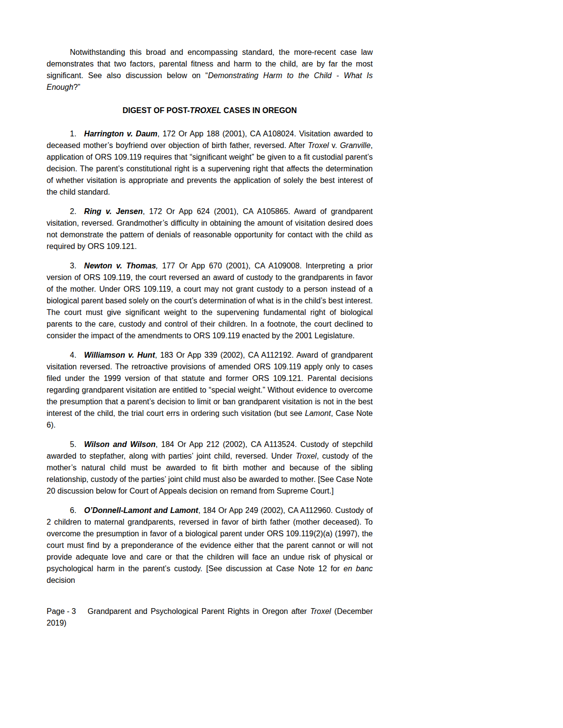Notwithstanding this broad and encompassing standard, the more-recent case law demonstrates that two factors, parental fitness and harm to the child, are by far the most significant. See also discussion below on “Demonstrating Harm to the Child - What Is Enough?”
DIGEST OF POST-TROXEL CASES IN OREGON
1. Harrington v. Daum, 172 Or App 188 (2001), CA A108024. Visitation awarded to deceased mother’s boyfriend over objection of birth father, reversed. After Troxel v. Granville, application of ORS 109.119 requires that “significant weight” be given to a fit custodial parent’s decision. The parent’s constitutional right is a supervening right that affects the determination of whether visitation is appropriate and prevents the application of solely the best interest of the child standard.
2. Ring v. Jensen, 172 Or App 624 (2001), CA A105865. Award of grandparent visitation, reversed. Grandmother’s difficulty in obtaining the amount of visitation desired does not demonstrate the pattern of denials of reasonable opportunity for contact with the child as required by ORS 109.121.
3. Newton v. Thomas, 177 Or App 670 (2001), CA A109008. Interpreting a prior version of ORS 109.119, the court reversed an award of custody to the grandparents in favor of the mother. Under ORS 109.119, a court may not grant custody to a person instead of a biological parent based solely on the court’s determination of what is in the child’s best interest. The court must give significant weight to the supervening fundamental right of biological parents to the care, custody and control of their children. In a footnote, the court declined to consider the impact of the amendments to ORS 109.119 enacted by the 2001 Legislature.
4. Williamson v. Hunt, 183 Or App 339 (2002), CA A112192. Award of grandparent visitation reversed. The retroactive provisions of amended ORS 109.119 apply only to cases filed under the 1999 version of that statute and former ORS 109.121. Parental decisions regarding grandparent visitation are entitled to “special weight.” Without evidence to overcome the presumption that a parent’s decision to limit or ban grandparent visitation is not in the best interest of the child, the trial court errs in ordering such visitation (but see Lamont, Case Note 6).
5. Wilson and Wilson, 184 Or App 212 (2002), CA A113524. Custody of stepchild awarded to stepfather, along with parties’ joint child, reversed. Under Troxel, custody of the mother’s natural child must be awarded to fit birth mother and because of the sibling relationship, custody of the parties’ joint child must also be awarded to mother. [See Case Note 20 discussion below for Court of Appeals decision on remand from Supreme Court.]
6. O’Donnell-Lamont and Lamont, 184 Or App 249 (2002), CA A112960. Custody of 2 children to maternal grandparents, reversed in favor of birth father (mother deceased). To overcome the presumption in favor of a biological parent under ORS 109.119(2)(a) (1997), the court must find by a preponderance of the evidence either that the parent cannot or will not provide adequate love and care or that the children will face an undue risk of physical or psychological harm in the parent’s custody. [See discussion at Case Note 12 for en banc decision
Page - 3 Grandparent and Psychological Parent Rights in Oregon after Troxel (December 2019)